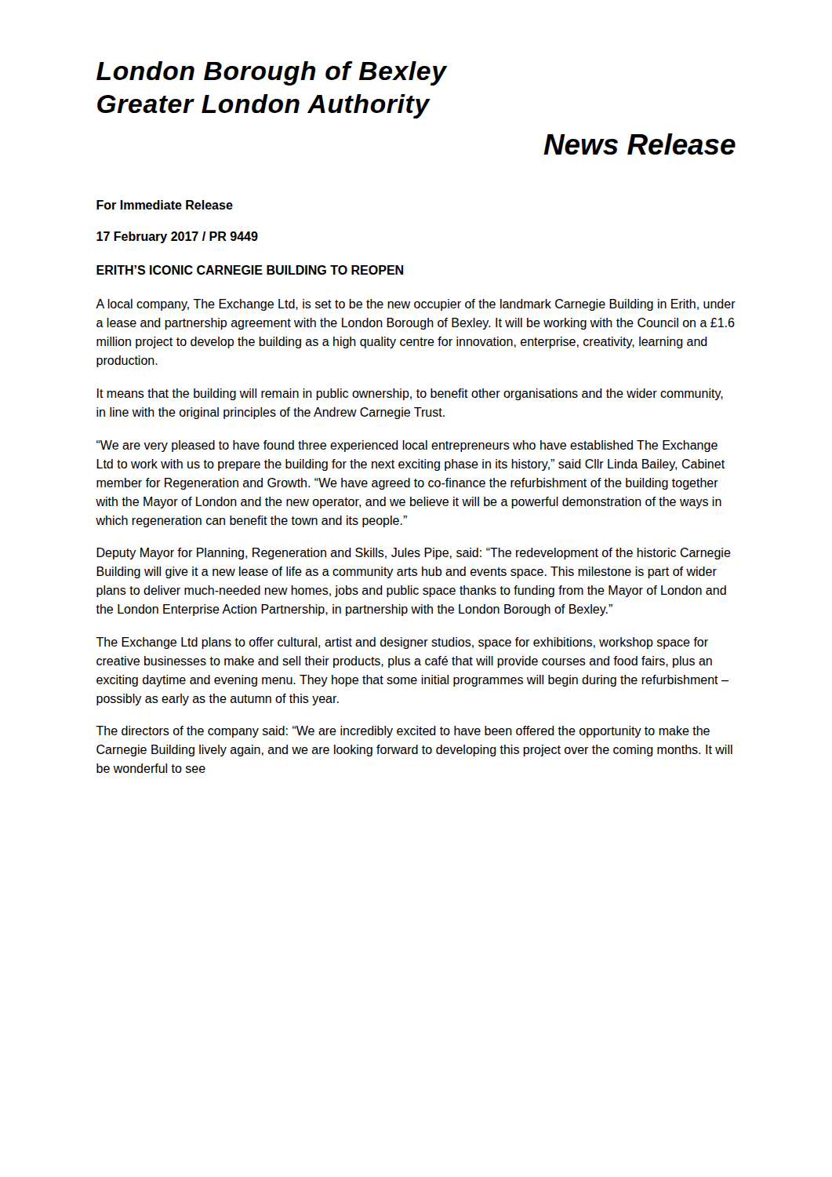London Borough of Bexley
Greater London Authority
News Release
For Immediate Release
17 February 2017 / PR 9449
Erith’s Iconic Carnegie Building to Reopen
A local company, The Exchange Ltd, is set to be the new occupier of the landmark Carnegie Building in Erith, under a lease and partnership agreement with the London Borough of Bexley. It will be working with the Council on a £1.6 million project to develop the building as a high quality centre for innovation, enterprise, creativity, learning and production.
It means that the building will remain in public ownership, to benefit other organisations and the wider community, in line with the original principles of the Andrew Carnegie Trust.
“We are very pleased to have found three experienced local entrepreneurs who have established The Exchange Ltd to work with us to prepare the building for the next exciting phase in its history,” said Cllr Linda Bailey, Cabinet member for Regeneration and Growth. “We have agreed to co-finance the refurbishment of the building together with the Mayor of London and the new operator, and we believe it will be a powerful demonstration of the ways in which regeneration can benefit the town and its people.”
Deputy Mayor for Planning, Regeneration and Skills, Jules Pipe, said: “The redevelopment of the historic Carnegie Building will give it a new lease of life as a community arts hub and events space. This milestone is part of wider plans to deliver much-needed new homes, jobs and public space thanks to funding from the Mayor of London and the London Enterprise Action Partnership, in partnership with the London Borough of Bexley.”
The Exchange Ltd plans to offer cultural, artist and designer studios, space for exhibitions, workshop space for creative businesses to make and sell their products, plus a café that will provide courses and food fairs, plus an exciting daytime and evening menu. They hope that some initial programmes will begin during the refurbishment – possibly as early as the autumn of this year.
The directors of the company said: “We are incredibly excited to have been offered the opportunity to make the Carnegie Building lively again, and we are looking forward to developing this project over the coming months. It will be wonderful to see